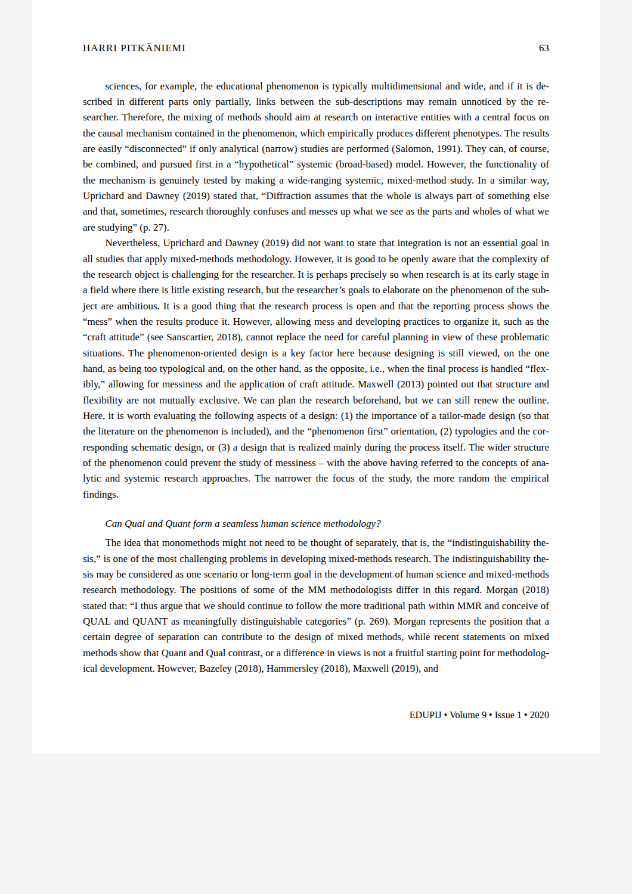Harri Pitkäniemi 63
sciences, for example, the educational phenomenon is typically multidimensional and wide, and if it is described in different parts only partially, links between the sub-descriptions may remain unnoticed by the researcher. Therefore, the mixing of methods should aim at research on interactive entities with a central focus on the causal mechanism contained in the phenomenon, which empirically produces different phenotypes. The results are easily “disconnected” if only analytical (narrow) studies are performed (Salomon, 1991). They can, of course, be combined, and pursued first in a “hypothetical” systemic (broad-based) model. However, the functionality of the mechanism is genuinely tested by making a wide-ranging systemic, mixed-method study. In a similar way, Uprichard and Dawney (2019) stated that, “Diffraction assumes that the whole is always part of something else and that, sometimes, research thoroughly confuses and messes up what we see as the parts and wholes of what we are studying” (p. 27).
Nevertheless, Uprichard and Dawney (2019) did not want to state that integration is not an essential goal in all studies that apply mixed-methods methodology. However, it is good to be openly aware that the complexity of the research object is challenging for the researcher. It is perhaps precisely so when research is at its early stage in a field where there is little existing research, but the researcher’s goals to elaborate on the phenomenon of the subject are ambitious. It is a good thing that the research process is open and that the reporting process shows the “mess” when the results produce it. However, allowing mess and developing practices to organize it, such as the “craft attitude” (see Sanscartier, 2018), cannot replace the need for careful planning in view of these problematic situations. The phenomenon-oriented design is a key factor here because designing is still viewed, on the one hand, as being too typological and, on the other hand, as the opposite, i.e., when the final process is handled “flexibly,” allowing for messiness and the application of craft attitude. Maxwell (2013) pointed out that structure and flexibility are not mutually exclusive. We can plan the research beforehand, but we can still renew the outline. Here, it is worth evaluating the following aspects of a design: (1) the importance of a tailor-made design (so that the literature on the phenomenon is included), and the “phenomenon first” orientation, (2) typologies and the corresponding schematic design, or (3) a design that is realized mainly during the process itself. The wider structure of the phenomenon could prevent the study of messiness – with the above having referred to the concepts of analytic and systemic research approaches. The narrower the focus of the study, the more random the empirical findings.
Can Qual and Quant form a seamless human science methodology?
The idea that monomethods might not need to be thought of separately, that is, the “indistinguishability thesis,” is one of the most challenging problems in developing mixed-methods research. The indistinguishability thesis may be considered as one scenario or long-term goal in the development of human science and mixed-methods research methodology. The positions of some of the MM methodologists differ in this regard. Morgan (2018) stated that: “I thus argue that we should continue to follow the more traditional path within MMR and conceive of QUAL and QUANT as meaningfully distinguishable categories” (p. 269). Morgan represents the position that a certain degree of separation can contribute to the design of mixed methods, while recent statements on mixed methods show that Quant and Qual contrast, or a difference in views is not a fruitful starting point for methodological development. However, Bazeley (2018), Hammersley (2018), Maxwell (2019), and
EDUPIJ • Volume 9 • Issue 1 • 2020